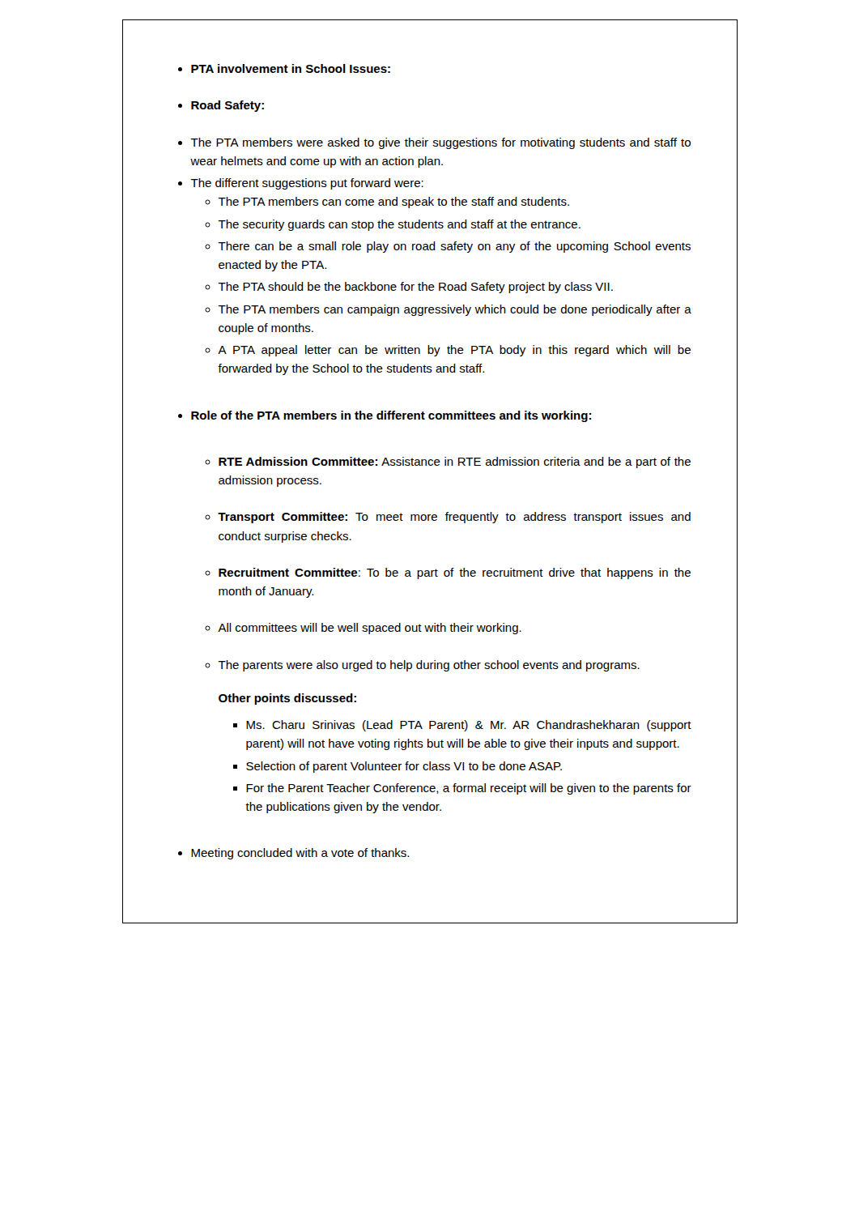PTA involvement in School Issues:
Road Safety:
The PTA members were asked to give their suggestions for motivating students and staff to wear helmets and come up with an action plan.
The different suggestions put forward were:
The PTA members can come and speak to the staff and students.
The security guards can stop the students and staff at the entrance.
There can be a small role play on road safety on any of the upcoming School events enacted by the PTA.
The PTA should be the backbone for the Road Safety project by class VII.
The PTA members can campaign aggressively which could be done periodically after a couple of months.
A PTA appeal letter can be written by the PTA body in this regard which will be forwarded by the School to the students and staff.
Role of the PTA members in the different committees and its working:
RTE Admission Committee: Assistance in RTE admission criteria and be a part of the admission process.
Transport Committee: To meet more frequently to address transport issues and conduct surprise checks.
Recruitment Committee: To be a part of the recruitment drive that happens in the month of January.
All committees will be well spaced out with their working.
The parents were also urged to help during other school events and programs.
Other points discussed:
Ms. Charu Srinivas (Lead PTA Parent) & Mr. AR Chandrashekharan (support parent) will not have voting rights but will be able to give their inputs and support.
Selection of parent Volunteer for class VI to be done ASAP.
For the Parent Teacher Conference, a formal receipt will be given to the parents for the publications given by the vendor.
Meeting concluded with a vote of thanks.